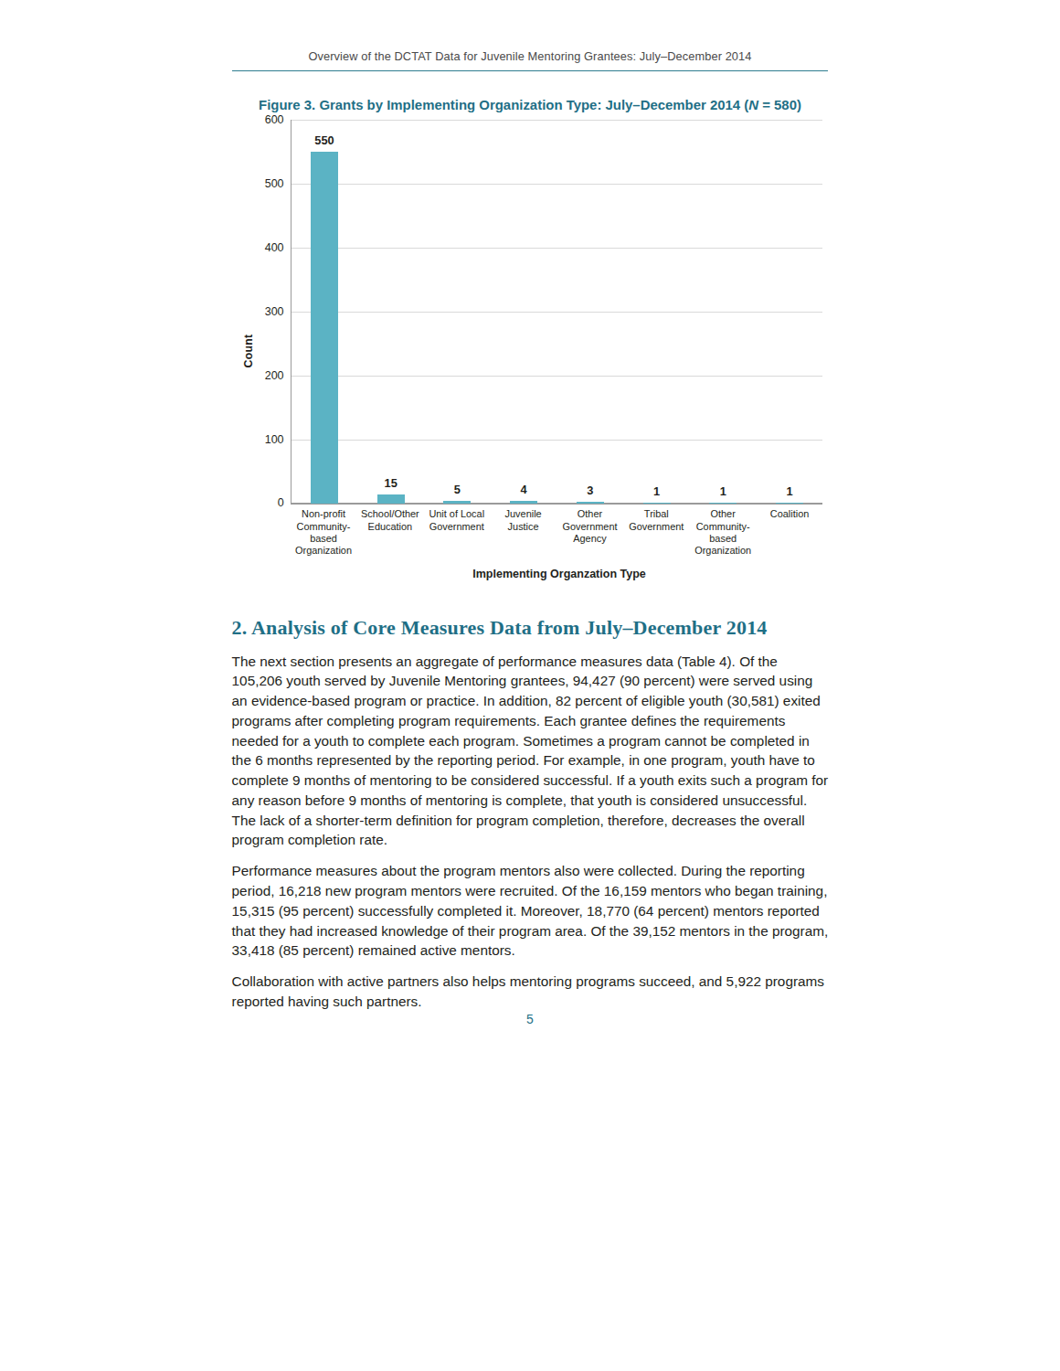Overview of the DCTAT Data for Juvenile Mentoring Grantees: July–December 2014
Figure 3. Grants by Implementing Organization Type: July–December 2014 (N = 580)
Count
600
500
400
300
200
100
0
550
15
5
4
3
1
1
1
Non-profit
Community-based
Organization
School/Other
Education
Unit of Local
Government
Juvenile Justice
Other
Government
Agency
Tribal
Government
Other
Community-based
Organization
Coalition
Implementing Organzation Type
2. Analysis of Core Measures Data from July–December 2014
The next section presents an aggregate of performance measures data (Table 4). Of the 105,206 youth served by Juvenile Mentoring grantees, 94,427 (90 percent) were served using an evidence-based program or practice. In addition, 82 percent of eligible youth (30,581) exited programs after completing program requirements. Each grantee defines the requirements needed for a youth to complete each program. Sometimes a program cannot be completed in the 6 months represented by the reporting period. For example, in one program, youth have to complete 9 months of mentoring to be considered successful. If a youth exits such a program for any reason before 9 months of mentoring is complete, that youth is considered unsuccessful. The lack of a shorter-term definition for program completion, therefore, decreases the overall program completion rate.
Performance measures about the program mentors also were collected. During the reporting period, 16,218 new program mentors were recruited. Of the 16,159 mentors who began training, 15,315 (95 percent) successfully completed it. Moreover, 18,770 (64 percent) mentors reported that they had increased knowledge of their program area. Of the 39,152 mentors in the program, 33,418 (85 percent) remained active mentors.
Collaboration with active partners also helps mentoring programs succeed, and 5,922 programs reported having such partners.
5